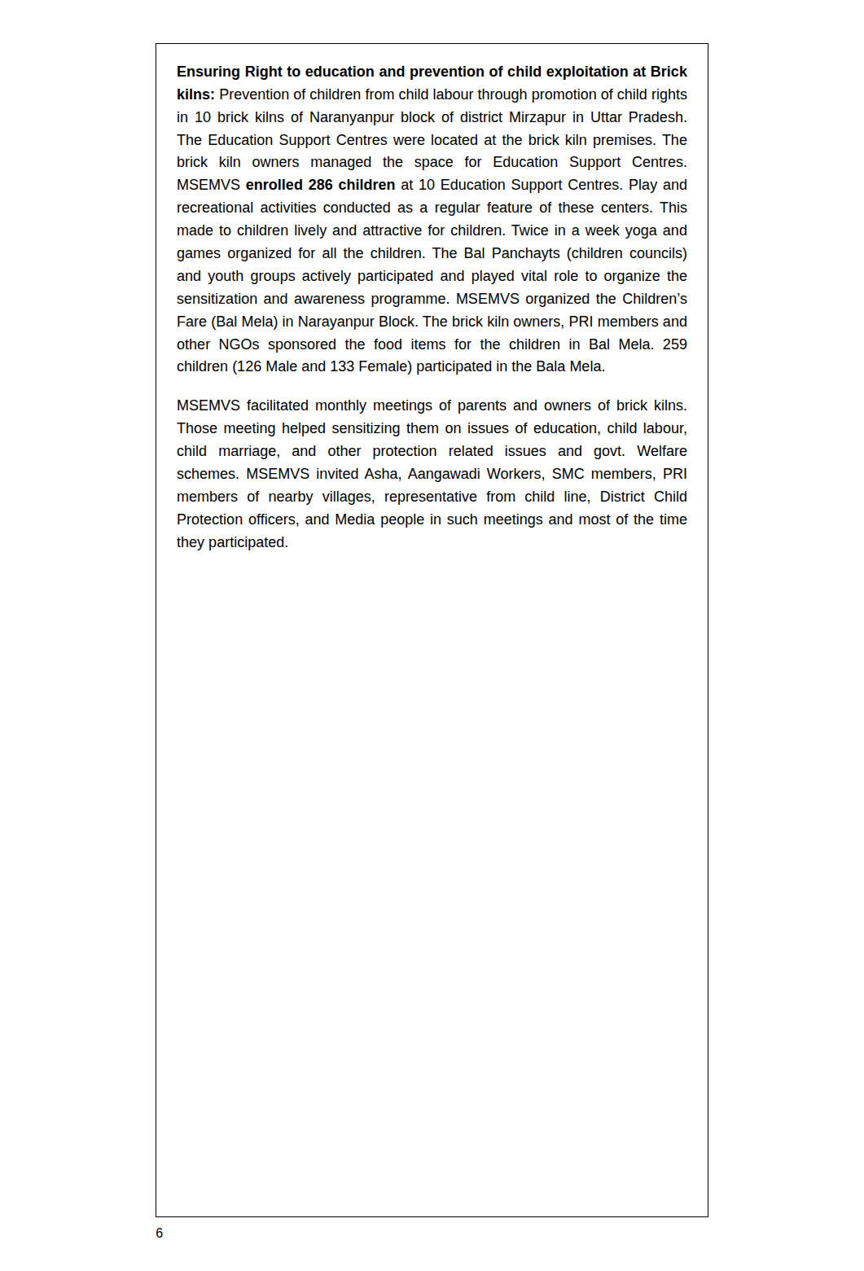Ensuring Right to education and prevention of child exploitation at Brick kilns: Prevention of children from child labour through promotion of child rights in 10 brick kilns of Naranyanpur block of district Mirzapur in Uttar Pradesh. The Education Support Centres were located at the brick kiln premises. The brick kiln owners managed the space for Education Support Centres. MSEMVS enrolled 286 children at 10 Education Support Centres. Play and recreational activities conducted as a regular feature of these centers. This made to children lively and attractive for children. Twice in a week yoga and games organized for all the children. The Bal Panchayts (children councils) and youth groups actively participated and played vital role to organize the sensitization and awareness programme. MSEMVS organized the Children’s Fare (Bal Mela) in Narayanpur Block. The brick kiln owners, PRI members and other NGOs sponsored the food items for the children in Bal Mela. 259 children (126 Male and 133 Female) participated in the Bala Mela.
MSEMVS facilitated monthly meetings of parents and owners of brick kilns. Those meeting helped sensitizing them on issues of education, child labour, child marriage, and other protection related issues and govt. Welfare schemes. MSEMVS invited Asha, Aangawadi Workers, SMC members, PRI members of nearby villages, representative from child line, District Child Protection officers, and Media people in such meetings and most of the time they participated.
6